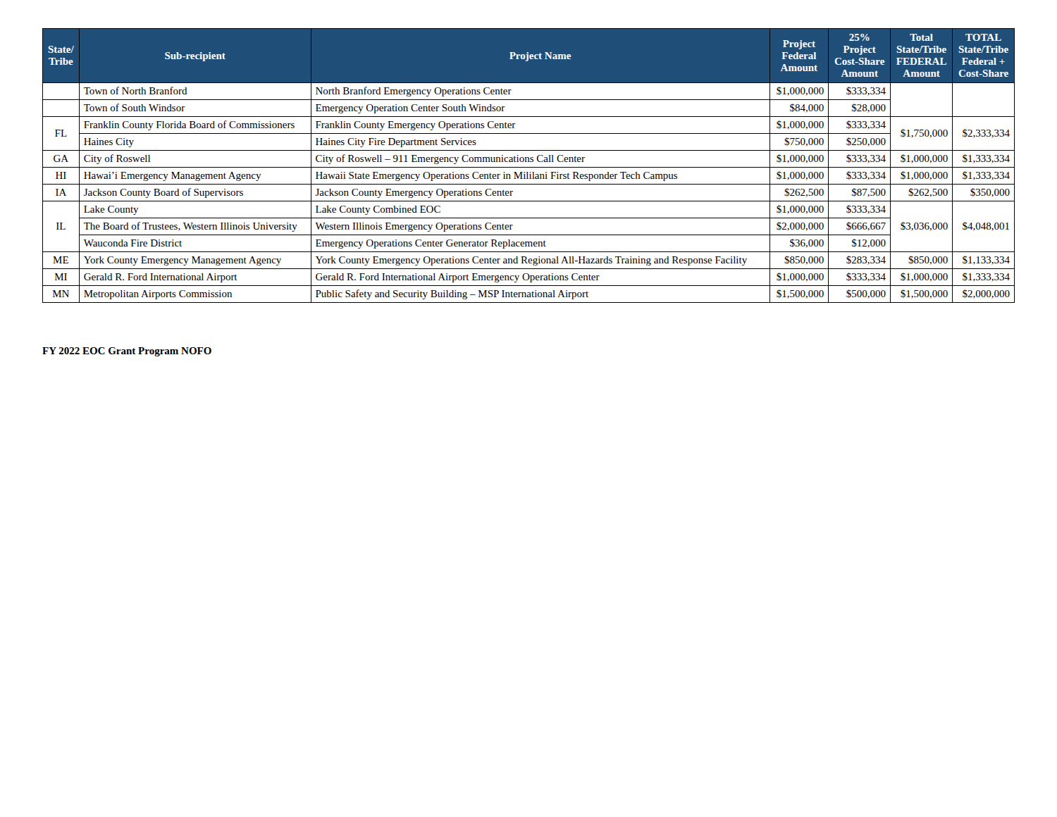| State/ Tribe | Sub-recipient | Project Name | Project Federal Amount | 25% Project Cost-Share Amount | Total State/Tribe FEDERAL Amount | TOTAL State/Tribe Federal + Cost-Share |
| --- | --- | --- | --- | --- | --- | --- |
| | Town of North Branford | North Branford Emergency Operations Center | $1,000,000 | $333,334 | | |
| | Town of South Windsor | Emergency Operation Center South Windsor | $84,000 | $28,000 |
| FL | Franklin County Florida Board of Commissioners | Franklin County Emergency Operations Center | $1,000,000 | $333,334 | $1,750,000 | $2,333,334 |
| Haines City | Haines City Fire Department Services | $750,000 | $250,000 |
| GA | City of Roswell | City of Roswell – 911 Emergency Communications Call Center | $1,000,000 | $333,334 | $1,000,000 | $1,333,334 |
| HI | Hawai’i Emergency Management Agency | Hawaii State Emergency Operations Center in Mililani First Responder Tech Campus | $1,000,000 | $333,334 | $1,000,000 | $1,333,334 |
| IA | Jackson County Board of Supervisors | Jackson County Emergency Operations Center | $262,500 | $87,500 | $262,500 | $350,000 |
| IL | Lake County | Lake County Combined EOC | $1,000,000 | $333,334 | $3,036,000 | $4,048,001 |
| The Board of Trustees, Western Illinois University | Western Illinois Emergency Operations Center | $2,000,000 | $666,667 |
| Wauconda Fire District | Emergency Operations Center Generator Replacement | $36,000 | $12,000 |
| ME | York County Emergency Management Agency | York County Emergency Operations Center and Regional All-Hazards Training and Response Facility | $850,000 | $283,334 | $850,000 | $1,133,334 |
| MI | Gerald R. Ford International Airport | Gerald R. Ford International Airport Emergency Operations Center | $1,000,000 | $333,334 | $1,000,000 | $1,333,334 |
| MN | Metropolitan Airports Commission | Public Safety and Security Building – MSP International Airport | $1,500,000 | $500,000 | $1,500,000 | $2,000,000 |
FY 2022 EOC Grant Program NOFO